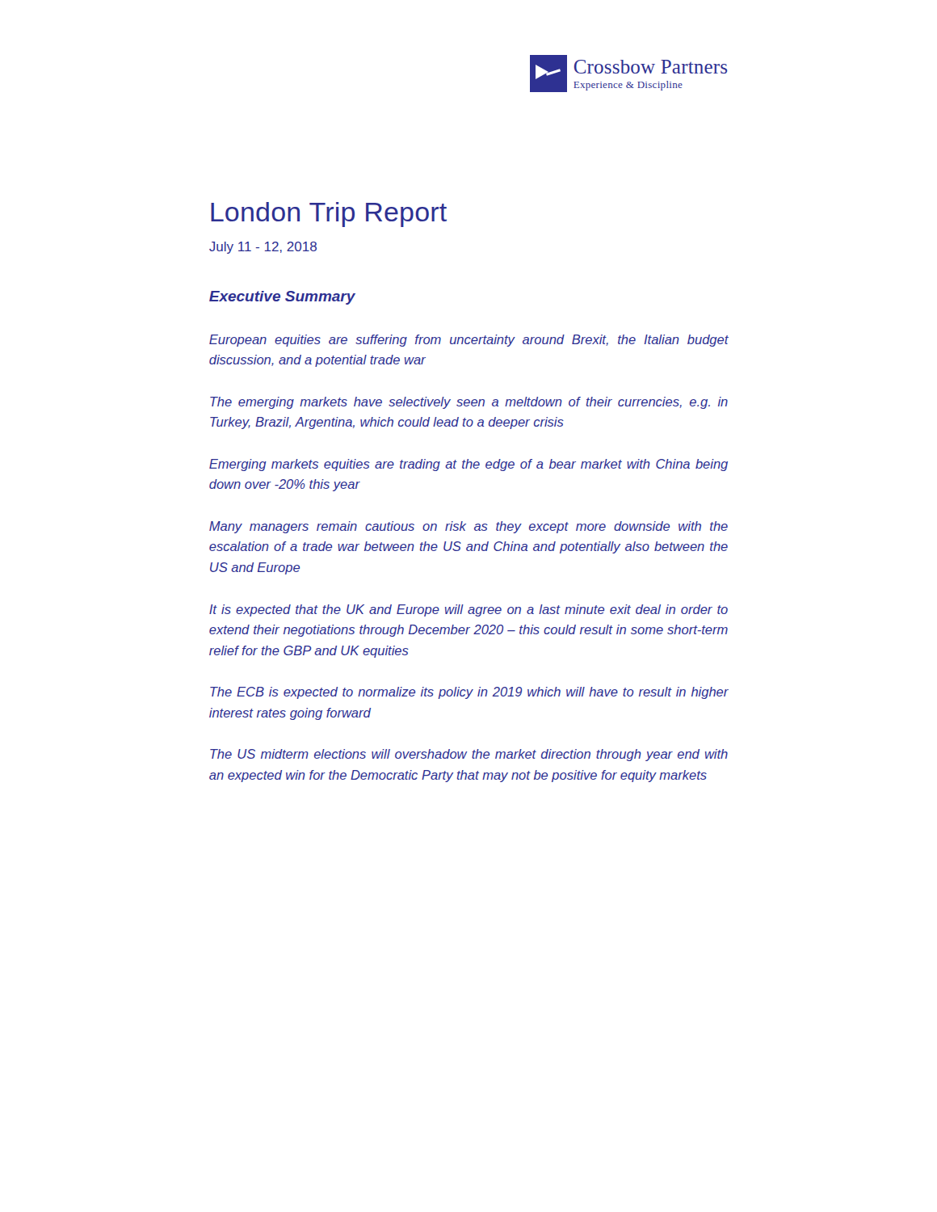Crossbow Partners
Experience & Discipline
London Trip Report
July 11 - 12, 2018
Executive Summary
European equities are suffering from uncertainty around Brexit, the Italian budget discussion, and a potential trade war
The emerging markets have selectively seen a meltdown of their currencies, e.g. in Turkey, Brazil, Argentina, which could lead to a deeper crisis
Emerging markets equities are trading at the edge of a bear market with China being down over -20% this year
Many managers remain cautious on risk as they except more downside with the escalation of a trade war between the US and China and potentially also between the US and Europe
It is expected that the UK and Europe will agree on a last minute exit deal in order to extend their negotiations through December 2020 – this could result in some short-term relief for the GBP and UK equities
The ECB is expected to normalize its policy in 2019 which will have to result in higher interest rates going forward
The US midterm elections will overshadow the market direction through year end with an expected win for the Democratic Party that may not be positive for equity markets